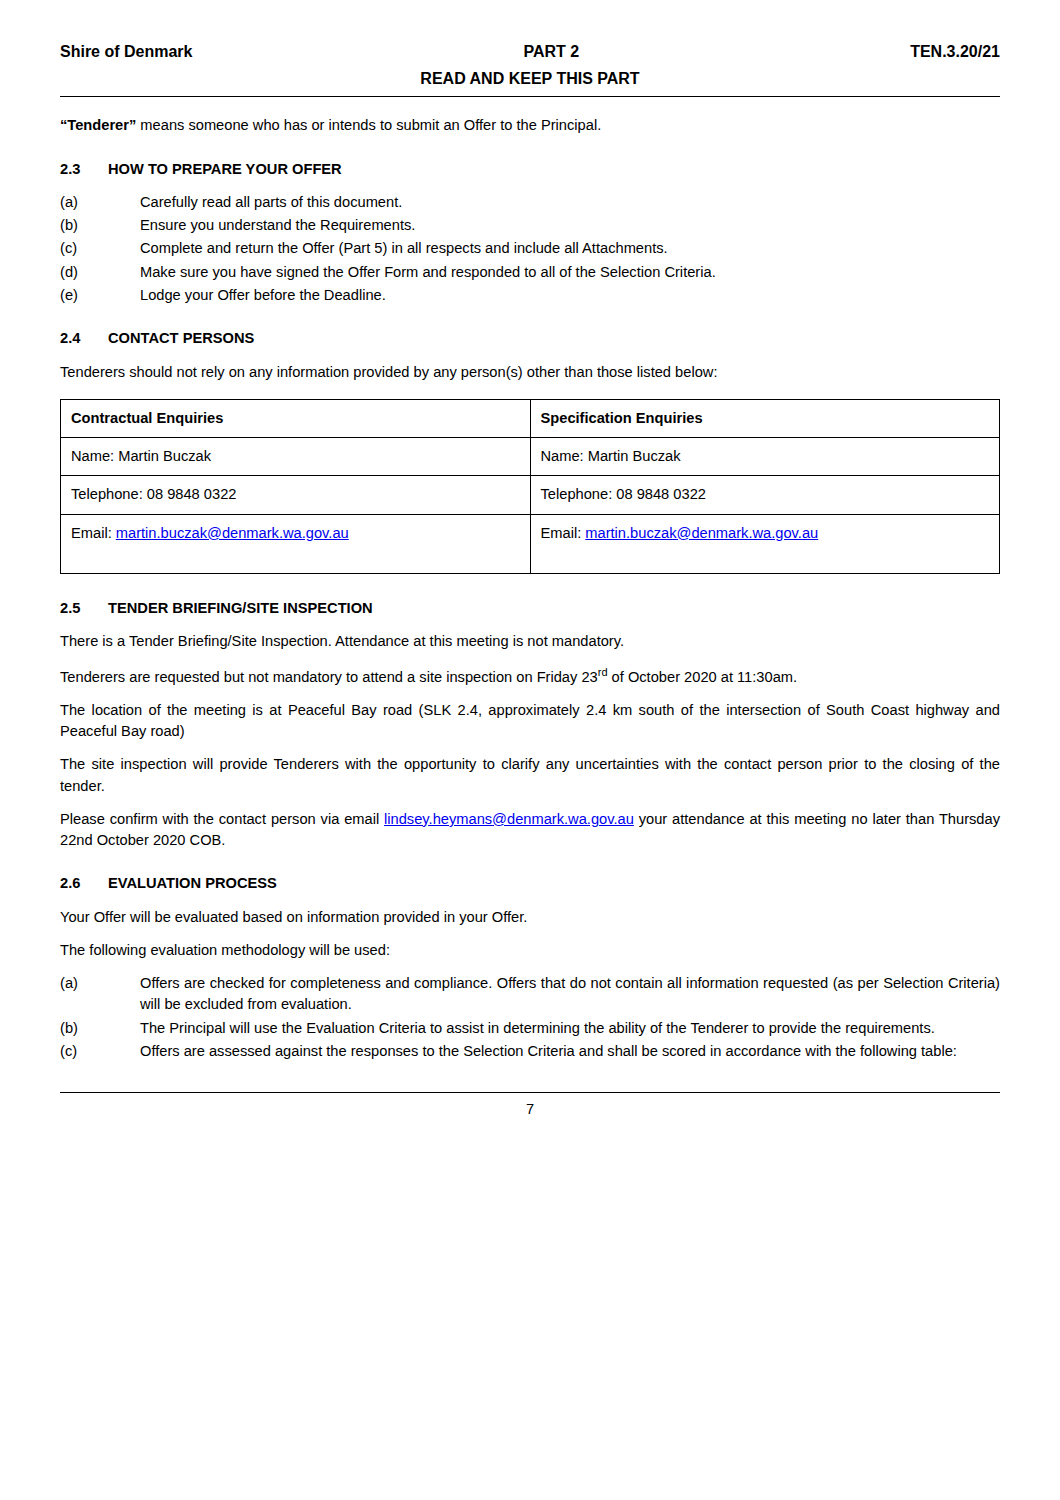Shire of Denmark PART 2 TEN.3.20/21
READ AND KEEP THIS PART
“Tenderer” means someone who has or intends to submit an Offer to the Principal.
2.3 HOW TO PREPARE YOUR OFFER
(a) Carefully read all parts of this document.
(b) Ensure you understand the Requirements.
(c) Complete and return the Offer (Part 5) in all respects and include all Attachments.
(d) Make sure you have signed the Offer Form and responded to all of the Selection Criteria.
(e) Lodge your Offer before the Deadline.
2.4 CONTACT PERSONS
Tenderers should not rely on any information provided by any person(s) other than those listed below:
| Contractual Enquiries | Specification Enquiries |
| --- | --- |
| Name: Martin Buczak | Name: Martin Buczak |
| Telephone: 08 9848 0322 | Telephone: 08 9848 0322 |
| Email: martin.buczak@denmark.wa.gov.au | Email: martin.buczak@denmark.wa.gov.au |
2.5 TENDER BRIEFING/SITE INSPECTION
There is a Tender Briefing/Site Inspection. Attendance at this meeting is not mandatory.
Tenderers are requested but not mandatory to attend a site inspection on Friday 23rd of October 2020 at 11:30am.
The location of the meeting is at Peaceful Bay road (SLK 2.4, approximately 2.4 km south of the intersection of South Coast highway and Peaceful Bay road)
The site inspection will provide Tenderers with the opportunity to clarify any uncertainties with the contact person prior to the closing of the tender.
Please confirm with the contact person via email lindsey.heymans@denmark.wa.gov.au your attendance at this meeting no later than Thursday 22nd October 2020 COB.
2.6 EVALUATION PROCESS
Your Offer will be evaluated based on information provided in your Offer.
The following evaluation methodology will be used:
(a) Offers are checked for completeness and compliance. Offers that do not contain all information requested (as per Selection Criteria) will be excluded from evaluation.
(b) The Principal will use the Evaluation Criteria to assist in determining the ability of the Tenderer to provide the requirements.
(c) Offers are assessed against the responses to the Selection Criteria and shall be scored in accordance with the following table:
7